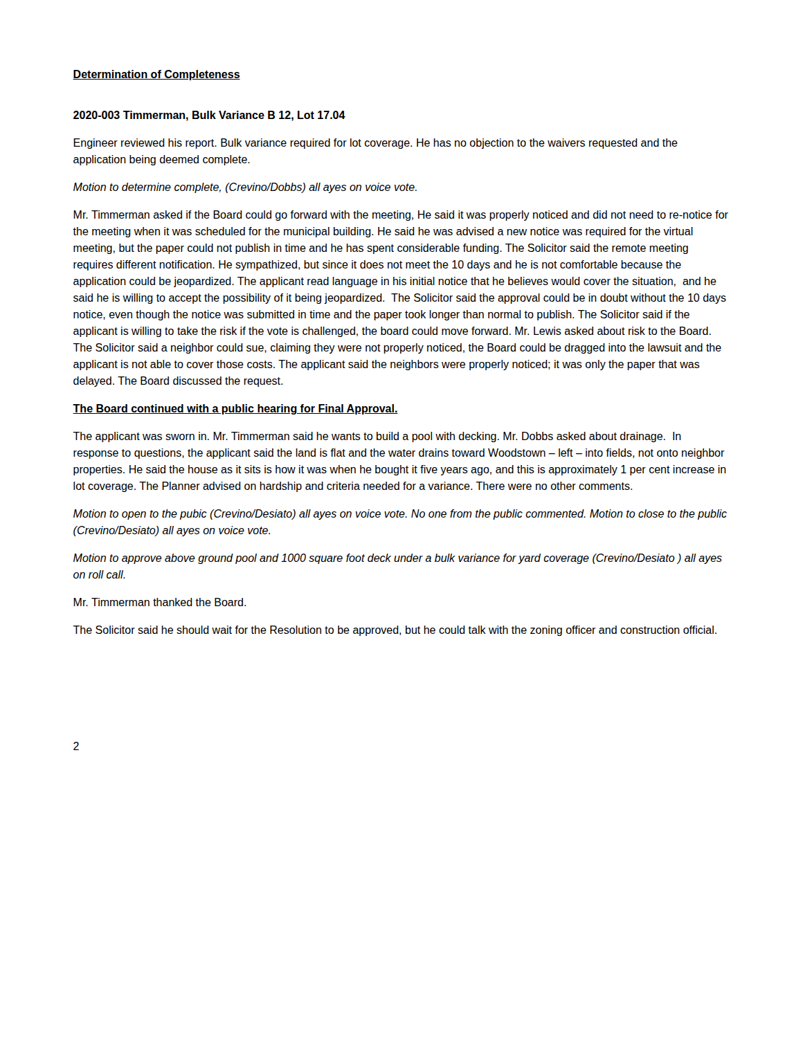Determination of Completeness
2020-003 Timmerman, Bulk Variance B 12, Lot 17.04
Engineer reviewed his report. Bulk variance required for lot coverage. He has no objection to the waivers requested and the application being deemed complete.
Motion to determine complete, (Crevino/Dobbs) all ayes on voice vote.
Mr. Timmerman asked if the Board could go forward with the meeting, He said it was properly noticed and did not need to re-notice for the meeting when it was scheduled for the municipal building. He said he was advised a new notice was required for the virtual meeting, but the paper could not publish in time and he has spent considerable funding. The Solicitor said the remote meeting requires different notification. He sympathized, but since it does not meet the 10 days and he is not comfortable because the application could be jeopardized. The applicant read language in his initial notice that he believes would cover the situation, and he said he is willing to accept the possibility of it being jeopardized. The Solicitor said the approval could be in doubt without the 10 days notice, even though the notice was submitted in time and the paper took longer than normal to publish. The Solicitor said if the applicant is willing to take the risk if the vote is challenged, the board could move forward. Mr. Lewis asked about risk to the Board. The Solicitor said a neighbor could sue, claiming they were not properly noticed, the Board could be dragged into the lawsuit and the applicant is not able to cover those costs. The applicant said the neighbors were properly noticed; it was only the paper that was delayed. The Board discussed the request.
The Board continued with a public hearing for Final Approval.
The applicant was sworn in. Mr. Timmerman said he wants to build a pool with decking. Mr. Dobbs asked about drainage. In response to questions, the applicant said the land is flat and the water drains toward Woodstown – left – into fields, not onto neighbor properties. He said the house as it sits is how it was when he bought it five years ago, and this is approximately 1 per cent increase in lot coverage. The Planner advised on hardship and criteria needed for a variance. There were no other comments.
Motion to open to the pubic (Crevino/Desiato) all ayes on voice vote. No one from the public commented. Motion to close to the public (Crevino/Desiato) all ayes on voice vote.
Motion to approve above ground pool and 1000 square foot deck under a bulk variance for yard coverage (Crevino/Desiato ) all ayes on roll call.
Mr. Timmerman thanked the Board.
The Solicitor said he should wait for the Resolution to be approved, but he could talk with the zoning officer and construction official.
2